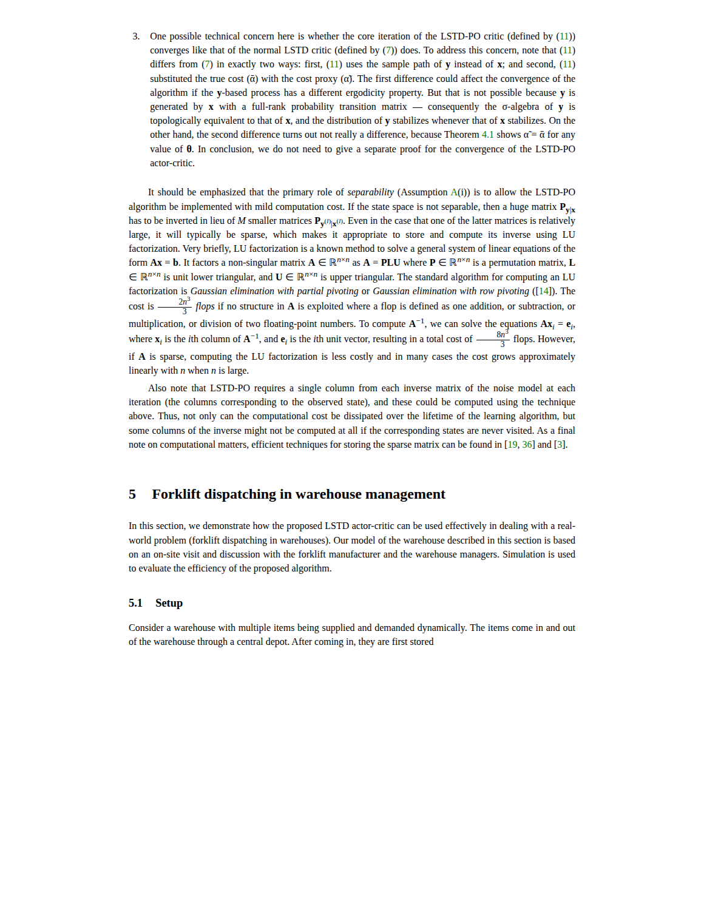3. One possible technical concern here is whether the core iteration of the LSTD-PO critic (defined by (11)) converges like that of the normal LSTD critic (defined by (7)) does. To address this concern, note that (11) differs from (7) in exactly two ways: first, (11) uses the sample path of y instead of x; and second, (11) substituted the true cost (ᾱ) with the cost proxy (α̃). The first difference could affect the convergence of the algorithm if the y-based process has a different ergodicity property. But that is not possible because y is generated by x with a full-rank probability transition matrix — consequently the σ-algebra of y is topologically equivalent to that of x, and the distribution of y stabilizes whenever that of x stabilizes. On the other hand, the second difference turns out not really a difference, because Theorem 4.1 shows α̃ = ᾱ for any value of θ. In conclusion, we do not need to give a separate proof for the convergence of the LSTD-PO actor-critic.
It should be emphasized that the primary role of separability (Assumption A(i)) is to allow the LSTD-PO algorithm be implemented with mild computation cost. If the state space is not separable, then a huge matrix Py|x has to be inverted in lieu of M smaller matrices Py(l)|x(l). Even in the case that one of the latter matrices is relatively large, it will typically be sparse, which makes it appropriate to store and compute its inverse using LU factorization. Very briefly, LU factorization is a known method to solve a general system of linear equations of the form Ax = b. It factors a non-singular matrix A ∈ ℝn×n as A = PLU where P ∈ ℝn×n is a permutation matrix, L ∈ ℝn×n is unit lower triangular, and U ∈ ℝn×n is upper triangular. The standard algorithm for computing an LU factorization is Gaussian elimination with partial pivoting or Gaussian elimination with row pivoting ([14]). The cost is 2n33 flops if no structure in A is exploited where a flop is defined as one addition, or subtraction, or multiplication, or division of two floating-point numbers. To compute A−1, we can solve the equations Axi = ei, where xi is the ith column of A−1, and ei is the ith unit vector, resulting in a total cost of 8n33 flops. However, if A is sparse, computing the LU factorization is less costly and in many cases the cost grows approximately linearly with n when n is large.
Also note that LSTD-PO requires a single column from each inverse matrix of the noise model at each iteration (the columns corresponding to the observed state), and these could be computed using the technique above. Thus, not only can the computational cost be dissipated over the lifetime of the learning algorithm, but some columns of the inverse might not be computed at all if the corresponding states are never visited. As a final note on computational matters, efficient techniques for storing the sparse matrix can be found in [19, 36] and [3].
5 Forklift dispatching in warehouse management
In this section, we demonstrate how the proposed LSTD actor-critic can be used effectively in dealing with a real-world problem (forklift dispatching in warehouses). Our model of the warehouse described in this section is based on an on-site visit and discussion with the forklift manufacturer and the warehouse managers. Simulation is used to evaluate the efficiency of the proposed algorithm.
5.1 Setup
Consider a warehouse with multiple items being supplied and demanded dynamically. The items come in and out of the warehouse through a central depot. After coming in, they are first stored